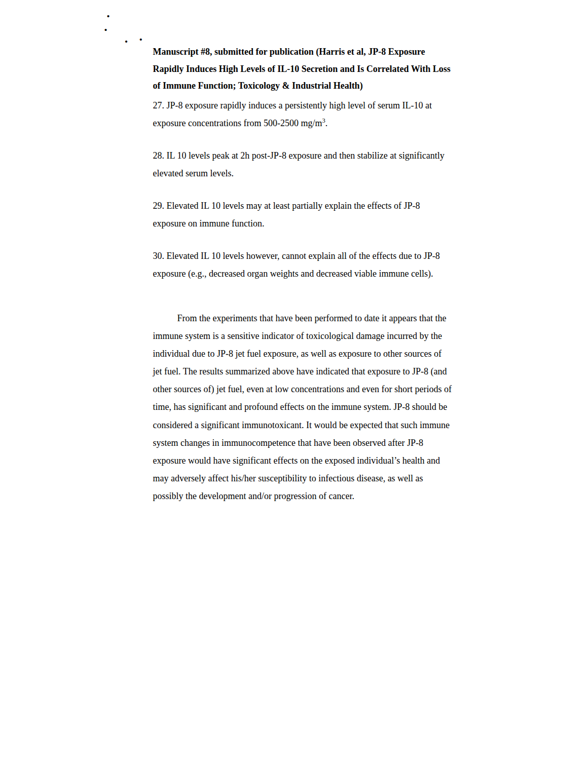• • • •
Manuscript #8, submitted for publication (Harris et al, JP-8 Exposure Rapidly Induces High Levels of IL-10 Secretion and Is Correlated With Loss of Immune Function; Toxicology & Industrial Health)
27. JP-8 exposure rapidly induces a persistently high level of serum IL-10 at exposure concentrations from 500-2500 mg/m3.
28. IL 10 levels peak at 2h post-JP-8 exposure and then stabilize at significantly elevated serum levels.
29. Elevated IL 10 levels may at least partially explain the effects of JP-8 exposure on immune function.
30. Elevated IL 10 levels however, cannot explain all of the effects due to JP-8 exposure (e.g., decreased organ weights and decreased viable immune cells).
From the experiments that have been performed to date it appears that the immune system is a sensitive indicator of toxicological damage incurred by the individual due to JP-8 jet fuel exposure, as well as exposure to other sources of jet fuel. The results summarized above have indicated that exposure to JP-8 (and other sources of) jet fuel, even at low concentrations and even for short periods of time, has significant and profound effects on the immune system. JP-8 should be considered a significant immunotoxicant. It would be expected that such immune system changes in immunocompetence that have been observed after JP-8 exposure would have significant effects on the exposed individual’s health and may adversely affect his/her susceptibility to infectious disease, as well as possibly the development and/or progression of cancer.